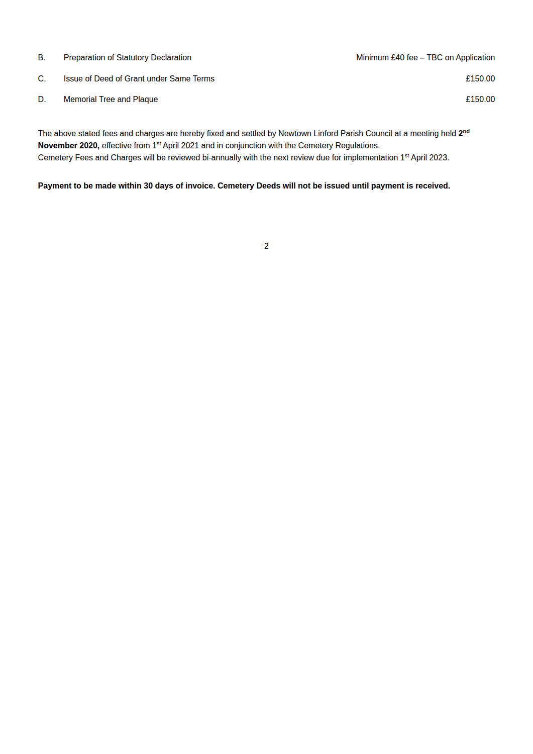| B. | Preparation of Statutory Declaration | Minimum £40 fee – TBC on Application |
| C. | Issue of Deed of Grant under Same Terms | £150.00 |
| D. | Memorial Tree and Plaque | £150.00 |
The above stated fees and charges are hereby fixed and settled by Newtown Linford Parish Council at a meeting held 2nd November 2020, effective from 1st April 2021 and in conjunction with the Cemetery Regulations.
Cemetery Fees and Charges will be reviewed bi-annually with the next review due for implementation 1st April 2023.
Payment to be made within 30 days of invoice. Cemetery Deeds will not be issued until payment is received.
2